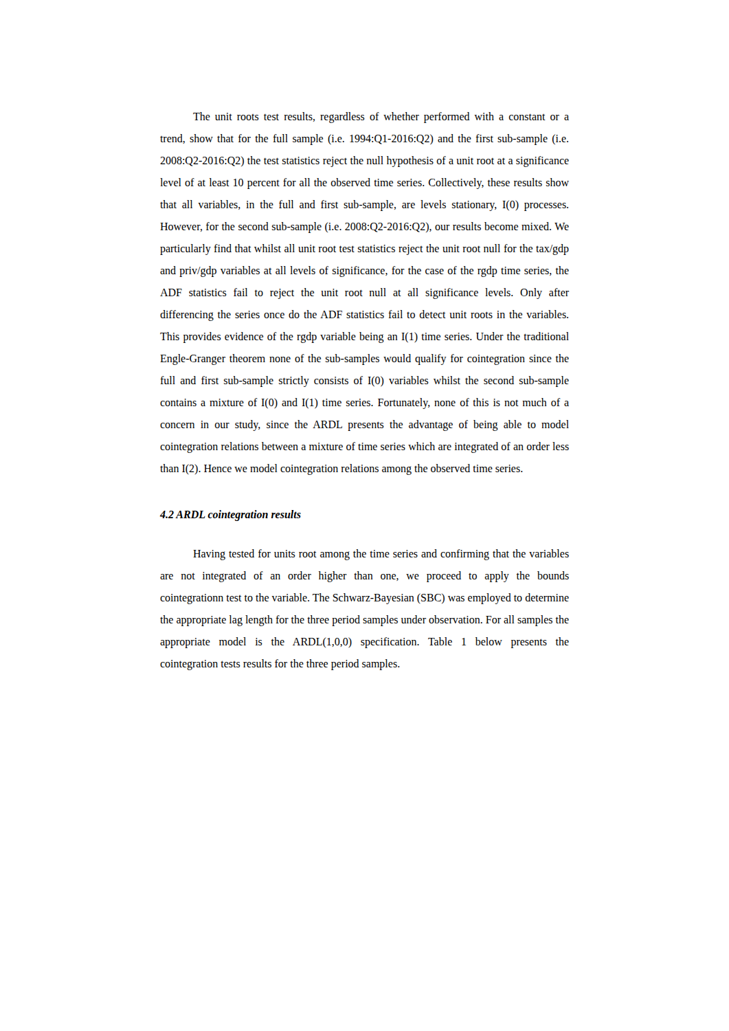The unit roots test results, regardless of whether performed with a constant or a trend, show that for the full sample (i.e. 1994:Q1-2016:Q2) and the first sub-sample (i.e. 2008:Q2-2016:Q2) the test statistics reject the null hypothesis of a unit root at a significance level of at least 10 percent for all the observed time series. Collectively, these results show that all variables, in the full and first sub-sample, are levels stationary, I(0) processes. However, for the second sub-sample (i.e. 2008:Q2-2016:Q2), our results become mixed. We particularly find that whilst all unit root test statistics reject the unit root null for the tax/gdp and priv/gdp variables at all levels of significance, for the case of the rgdp time series, the ADF statistics fail to reject the unit root null at all significance levels. Only after differencing the series once do the ADF statistics fail to detect unit roots in the variables. This provides evidence of the rgdp variable being an I(1) time series. Under the traditional Engle-Granger theorem none of the sub-samples would qualify for cointegration since the full and first sub-sample strictly consists of I(0) variables whilst the second sub-sample contains a mixture of I(0) and I(1) time series. Fortunately, none of this is not much of a concern in our study, since the ARDL presents the advantage of being able to model cointegration relations between a mixture of time series which are integrated of an order less than I(2). Hence we model cointegration relations among the observed time series.
4.2 ARDL cointegration results
Having tested for units root among the time series and confirming that the variables are not integrated of an order higher than one, we proceed to apply the bounds cointegrationn test to the variable. The Schwarz-Bayesian (SBC) was employed to determine the appropriate lag length for the three period samples under observation. For all samples the appropriate model is the ARDL(1,0,0) specification. Table 1 below presents the cointegration tests results for the three period samples.